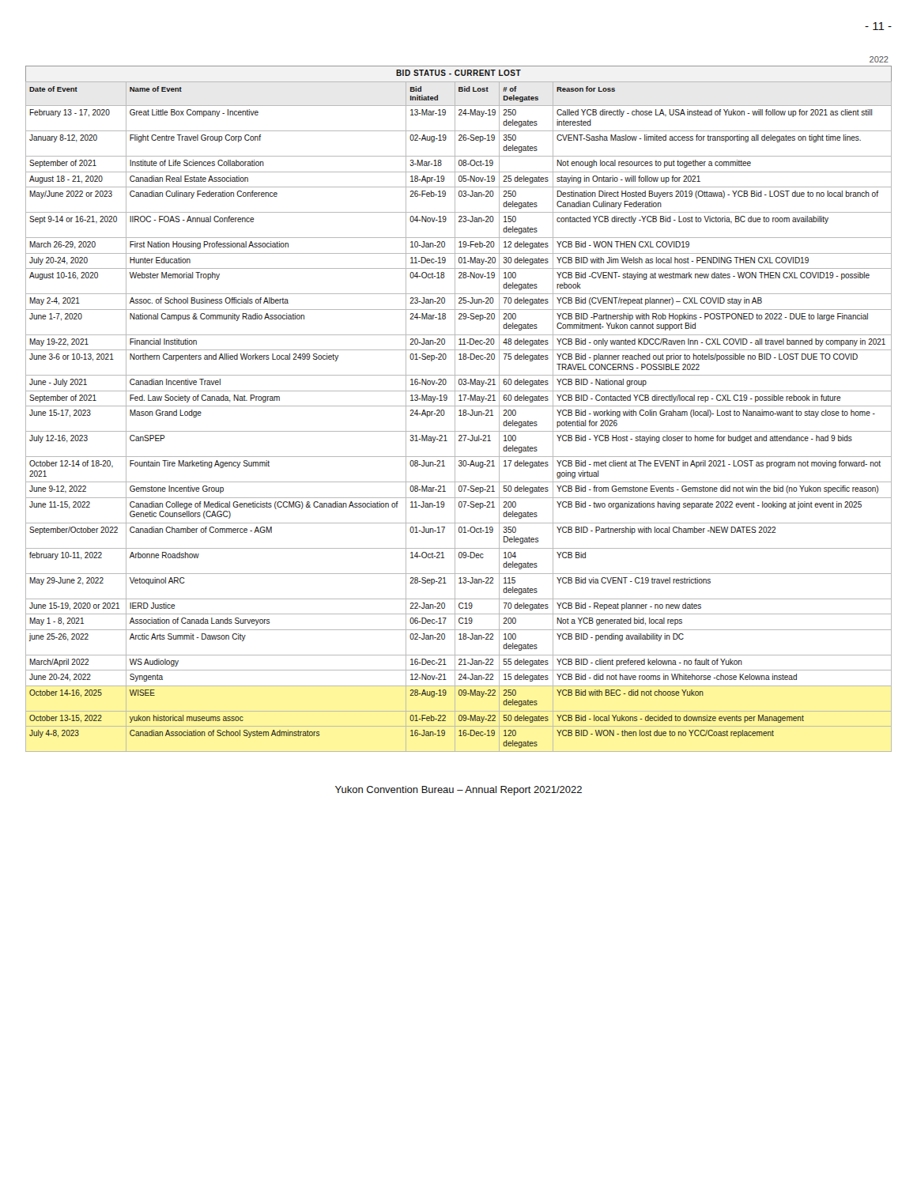- 11 -
2022
BID STATUS - CURRENT LOST
| Date of Event | Name of Event | Bid Initiated | Bid Lost | # of Delegates | Reason for Loss |
| --- | --- | --- | --- | --- | --- |
| February 13 - 17, 2020 | Great Little Box Company - Incentive | 13-Mar-19 | 24-May-19 | 250 delegates | Called YCB directly - chose LA, USA instead of Yukon - will follow up for 2021 as client still interested |
| January 8-12, 2020 | Flight Centre Travel Group Corp Conf | 02-Aug-19 | 26-Sep-19 | 350 delegates | CVENT-Sasha Maslow - limited access for transporting all delegates on tight time lines. |
| September of 2021 | Institute of Life Sciences Collaboration | 3-Mar-18 | 08-Oct-19 | | Not enough local resources to put together a committee |
| August 18 - 21, 2020 | Canadian Real Estate Association | 18-Apr-19 | 05-Nov-19 | 25 delegates | staying in Ontario - will follow up for 2021 |
| May/June 2022 or 2023 | Canadian Culinary Federation Conference | 26-Feb-19 | 03-Jan-20 | 250 delegates | Destination Direct Hosted Buyers 2019 (Ottawa) - YCB Bid - LOST due to no local branch of Canadian Culinary Federation |
| Sept 9-14 or 16-21, 2020 | IIROC - FOAS - Annual Conference | 04-Nov-19 | 23-Jan-20 | 150 delegates | contacted YCB directly -YCB Bid - Lost to Victoria, BC due to room availability |
| March 26-29, 2020 | First Nation Housing Professional Association | 10-Jan-20 | 19-Feb-20 | 12 delegates | YCB Bid - WON THEN CXL COVID19 |
| July 20-24, 2020 | Hunter Education | 11-Dec-19 | 01-May-20 | 30 delegates | YCB BID with Jim Welsh as local host - PENDING THEN CXL COVID19 |
| August 10-16, 2020 | Webster Memorial Trophy | 04-Oct-18 | 28-Nov-19 | 100 delegates | YCB Bid -CVENT- staying at westmark new dates - WON THEN CXL COVID19 - possible rebook |
| May 2-4, 2021 | Assoc. of School Business Officials of Alberta | 23-Jan-20 | 25-Jun-20 | 70 delegates | YCB Bid (CVENT/repeat planner) – CXL COVID stay in AB |
| June 1-7, 2020 | National Campus & Community Radio Association | 24-Mar-18 | 29-Sep-20 | 200 delegates | YCB BID -Partnership with Rob Hopkins - POSTPONED to 2022 - DUE to large Financial Commitment- Yukon cannot support Bid |
| May 19-22, 2021 | Financial Institution | 20-Jan-20 | 11-Dec-20 | 48 delegates | YCB Bid - only wanted KDCC/Raven Inn - CXL COVID - all travel banned by company in 2021 |
| June 3-6 or 10-13, 2021 | Northern Carpenters and Allied Workers Local 2499 Society | 01-Sep-20 | 18-Dec-20 | 75 delegates | YCB Bid - planner reached out prior to hotels/possible no BID - LOST DUE TO COVID TRAVEL CONCERNS - POSSIBLE 2022 |
| June - July 2021 | Canadian Incentive Travel | 16-Nov-20 | 03-May-21 | 60 delegates | YCB BID - National group |
| September of 2021 | Fed. Law Society of Canada, Nat. Program | 13-May-19 | 17-May-21 | 60 delegates | YCB BID - Contacted YCB directly/local rep - CXL C19 - possible rebook in future |
| June 15-17, 2023 | Mason Grand Lodge | 24-Apr-20 | 18-Jun-21 | 200 delegates | YCB Bid - working with Colin Graham (local)- Lost to Nanaimo-want to stay close to home - potential for 2026 |
| July 12-16, 2023 | CanSPEP | 31-May-21 | 27-Jul-21 | 100 delegates | YCB Bid - YCB Host - staying closer to home for budget and attendance - had 9 bids |
| October 12-14 of 18-20, 2021 | Fountain Tire Marketing Agency Summit | 08-Jun-21 | 30-Aug-21 | 17 delegates | YCB Bid - met client at The EVENT in April 2021 - LOST as program not moving forward- not going virtual |
| June 9-12, 2022 | Gemstone Incentive Group | 08-Mar-21 | 07-Sep-21 | 50 delegates | YCB Bid - from Gemstone Events - Gemstone did not win the bid (no Yukon specific reason) |
| June 11-15, 2022 | Canadian College of Medical Geneticists (CCMG) & Canadian Association of Genetic Counsellors (CAGC) | 11-Jan-19 | 07-Sep-21 | 200 delegates | YCB Bid - two organizations having separate 2022 event - looking at joint event in 2025 |
| September/October 2022 | Canadian Chamber of Commerce - AGM | 01-Jun-17 | 01-Oct-19 | 350 Delegates | YCB BID - Partnership with local Chamber -NEW DATES 2022 |
| february 10-11, 2022 | Arbonne Roadshow | 14-Oct-21 | 09-Dec | 104 delegates | YCB Bid |
| May 29-June 2, 2022 | Vetoquinol ARC | 28-Sep-21 | 13-Jan-22 | 115 delegates | YCB Bid via CVENT - C19 travel restrictions |
| June 15-19, 2020 or 2021 | IERD Justice | 22-Jan-20 | C19 | 70 delegates | YCB Bid - Repeat planner - no new dates |
| May 1 - 8, 2021 | Association of Canada Lands Surveyors | 06-Dec-17 | C19 | 200 | Not a YCB generated bid, local reps |
| june 25-26, 2022 | Arctic Arts Summit - Dawson City | 02-Jan-20 | 18-Jan-22 | 100 delegates | YCB BID - pending availability in DC |
| March/April 2022 | WS Audiology | 16-Dec-21 | 21-Jan-22 | 55 delegates | YCB BID - client prefered kelowna - no fault of Yukon |
| June 20-24, 2022 | Syngenta | 12-Nov-21 | 24-Jan-22 | 15 delegates | YCB Bid - did not have rooms in Whitehorse -chose Kelowna instead |
| October 14-16, 2025 | WISEE | 28-Aug-19 | 09-May-22 | 250 delegates | YCB Bid with BEC - did not choose Yukon |
| October 13-15, 2022 | yukon historical museums assoc | 01-Feb-22 | 09-May-22 | 50 delegates | YCB Bid - local Yukons - decided to downsize events per Management |
| July 4-8, 2023 | Canadian Association of School System Adminstrators | 16-Jan-19 | 16-Dec-19 | 120 delegates | YCB BID - WON - then lost due to no YCC/Coast replacement |
Yukon Convention Bureau – Annual Report 2021/2022